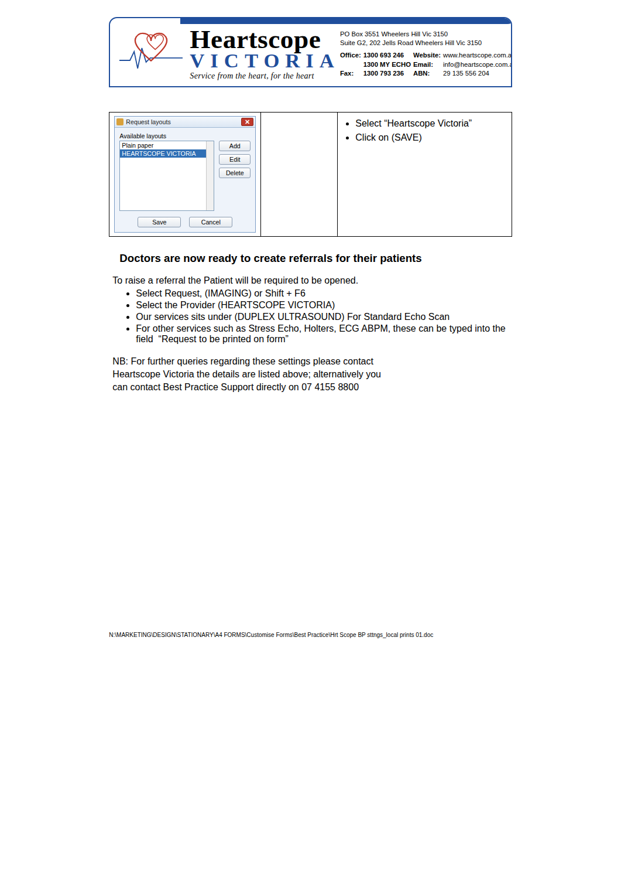Heartscope VICTORIA Service from the heart, for the heart
| PO Box 3551 Wheelers Hill Vic 3150 |
| Suite G2, 202 Jells Road Wheelers Hill Vic 3150 |
| Office: | 1300 693 246 | Website: | www.heartscope.com.au |
| | 1300 MY ECHO | Email: | info@heartscope.com.au |
| Fax: | 1300 793 236 | ABN: | 29 135 556 204 |
| Request layouts ✕ Available layouts Plain paper HEARTSCOPE VICTORIA Add Edit Delete Save Cancel | | Select “Heartscope Victoria” Click on (SAVE) |
Doctors are now ready to create referrals for their patients
To raise a referral the Patient will be required to be opened.
Select Request, (IMAGING) or Shift + F6
Select the Provider (HEARTSCOPE VICTORIA)
Our services sits under (DUPLEX ULTRASOUND) For Standard Echo Scan
For other services such as Stress Echo, Holters, ECG ABPM, these can be typed into the field “Request to be printed on form”
NB: For further queries regarding these settings please contact
Heartscope Victoria the details are listed above; alternatively you
can contact Best Practice Support directly on 07 4155 8800
N:\MARKETING\DESIGN\STATIONARY\A4 FORMS\Customise Forms\Best Practice\Hrt Scope BP sttngs_local prints 01.doc